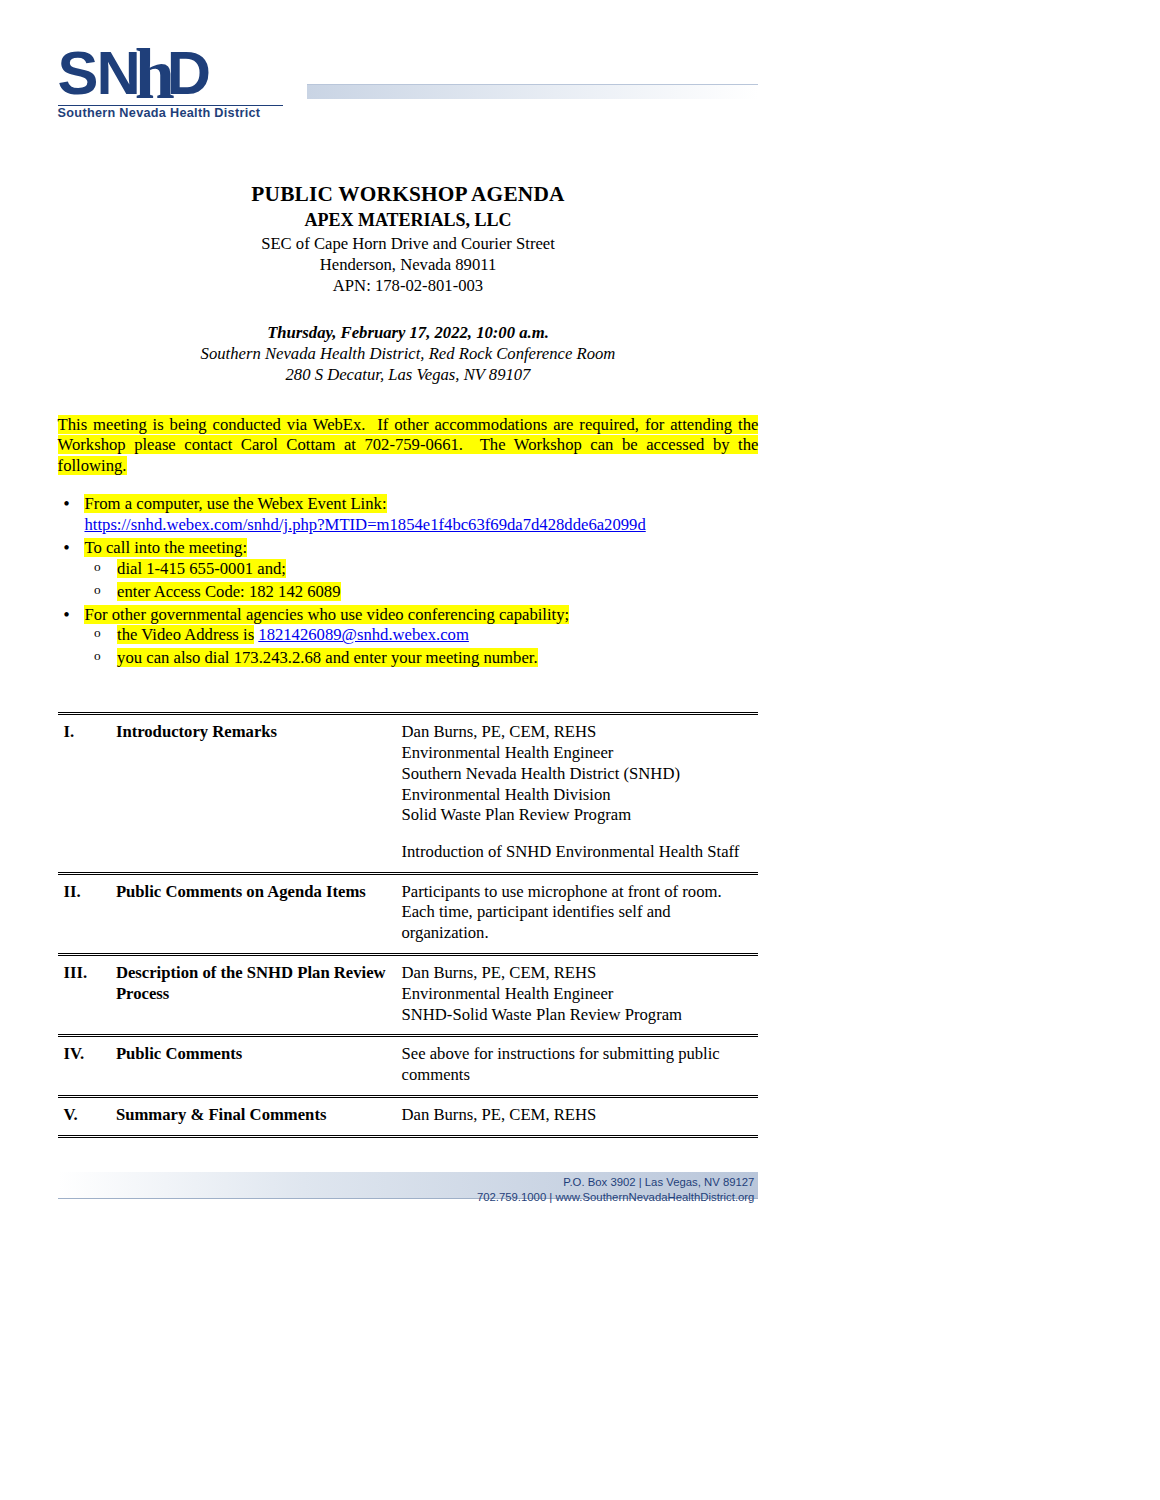SNh D
Southern Nevada Health District
PUBLIC WORKSHOP AGENDA
APEX MATERIALS, LLC
SEC of Cape Horn Drive and Courier Street
Henderson, Nevada 89011
APN: 178-02-801-003
Thursday, February 17, 2022, 10:00 a.m.
Southern Nevada Health District, Red Rock Conference Room
280 S Decatur, Las Vegas, NV 89107
This meeting is being conducted via WebEx. If other accommodations are required, for attending the Workshop please contact Carol Cottam at 702-759-0661. The Workshop can be accessed by the following.
From a computer, use the Webex Event Link:
https://snhd.webex.com/snhd/j.php?MTID=m1854e1f4bc63f69da7d428dde6a2099d
To call into the meeting:
dial 1-415 655-0001 and;
enter Access Code: 182 142 6089
For other governmental agencies who use video conferencing capability;
the Video Address is 1821426089@snhd.webex.com
you can also dial 173.243.2.68 and enter your meeting number.
| I. | Introductory Remarks | Dan Burns, PE, CEM, REHS Environmental Health Engineer Southern Nevada Health District (SNHD) Environmental Health Division Solid Waste Plan Review Program Introduction of SNHD Environmental Health Staff |
| II. | Public Comments on Agenda Items | Participants to use microphone at front of room. Each time, participant identifies self and organization. |
| III. | Description of the SNHD Plan Review Process | Dan Burns, PE, CEM, REHS Environmental Health Engineer SNHD-Solid Waste Plan Review Program |
| IV. | Public Comments | See above for instructions for submitting public comments |
| V. | Summary & Final Comments | Dan Burns, PE, CEM, REHS |
P.O. Box 3902 | Las Vegas, NV 89127
702.759.1000 | www.SouthernNevadaHealthDistrict.org